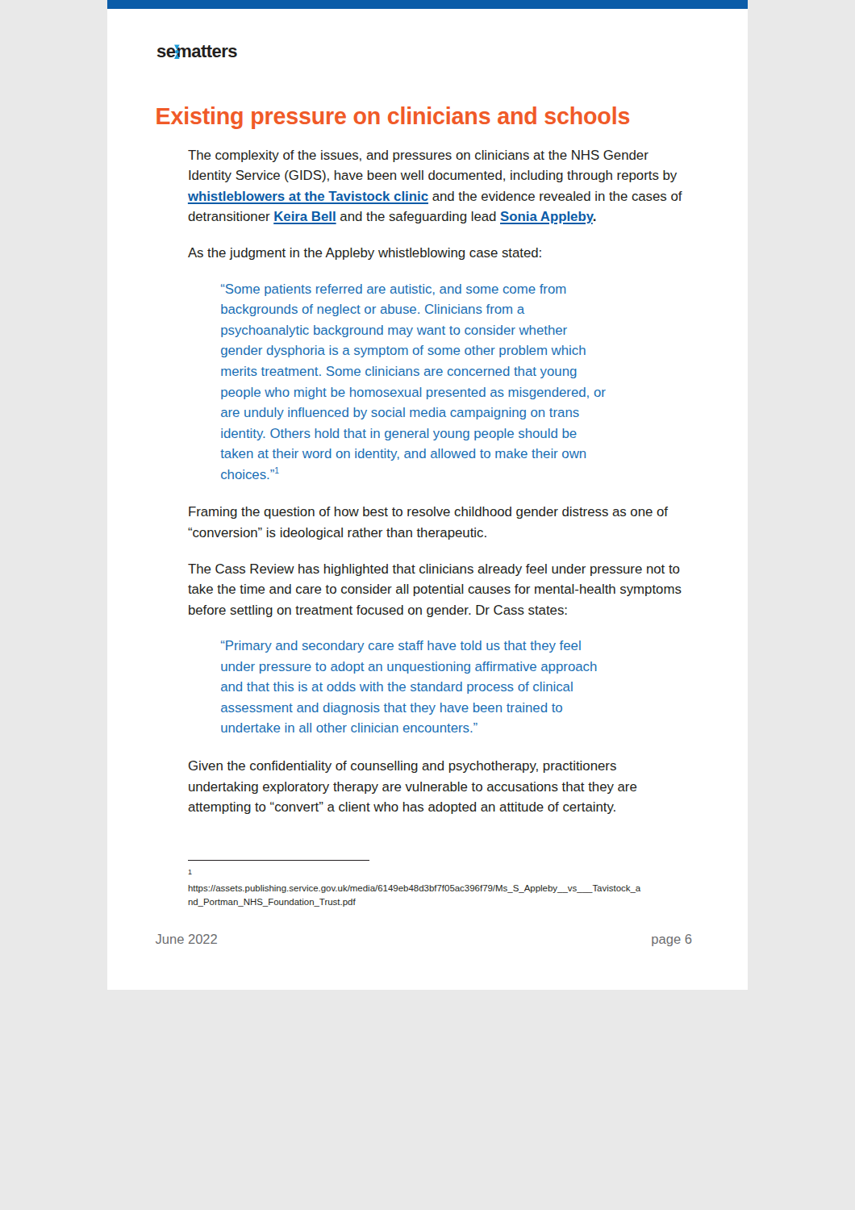se matters
Existing pressure on clinicians and schools
The complexity of the issues, and pressures on clinicians at the NHS Gender Identity Service (GIDS), have been well documented, including through reports by whistleblowers at the Tavistock clinic and the evidence revealed in the cases of detransitioner Keira Bell and the safeguarding lead Sonia Appleby.
As the judgment in the Appleby whistleblowing case stated:
“Some patients referred are autistic, and some come from backgrounds of neglect or abuse. Clinicians from a psychoanalytic background may want to consider whether gender dysphoria is a symptom of some other problem which merits treatment. Some clinicians are concerned that young people who might be homosexual presented as misgendered, or are unduly influenced by social media campaigning on trans identity. Others hold that in general young people should be taken at their word on identity, and allowed to make their own choices.”1
Framing the question of how best to resolve childhood gender distress as one of “conversion” is ideological rather than therapeutic.
The Cass Review has highlighted that clinicians already feel under pressure not to take the time and care to consider all potential causes for mental-health symptoms before settling on treatment focused on gender. Dr Cass states:
“Primary and secondary care staff have told us that they feel under pressure to adopt an unquestioning affirmative approach and that this is at odds with the standard process of clinical assessment and diagnosis that they have been trained to undertake in all other clinician encounters.”
Given the confidentiality of counselling and psychotherapy, practitioners undertaking exploratory therapy are vulnerable to accusations that they are attempting to “convert” a client who has adopted an attitude of certainty.
1 https://assets.publishing.service.gov.uk/media/6149eb48d3bf7f05ac396f79/Ms_S_Appleby__vs___Tavistock_and_Portman_NHS_Foundation_Trust.pdf
June 2022 page 6